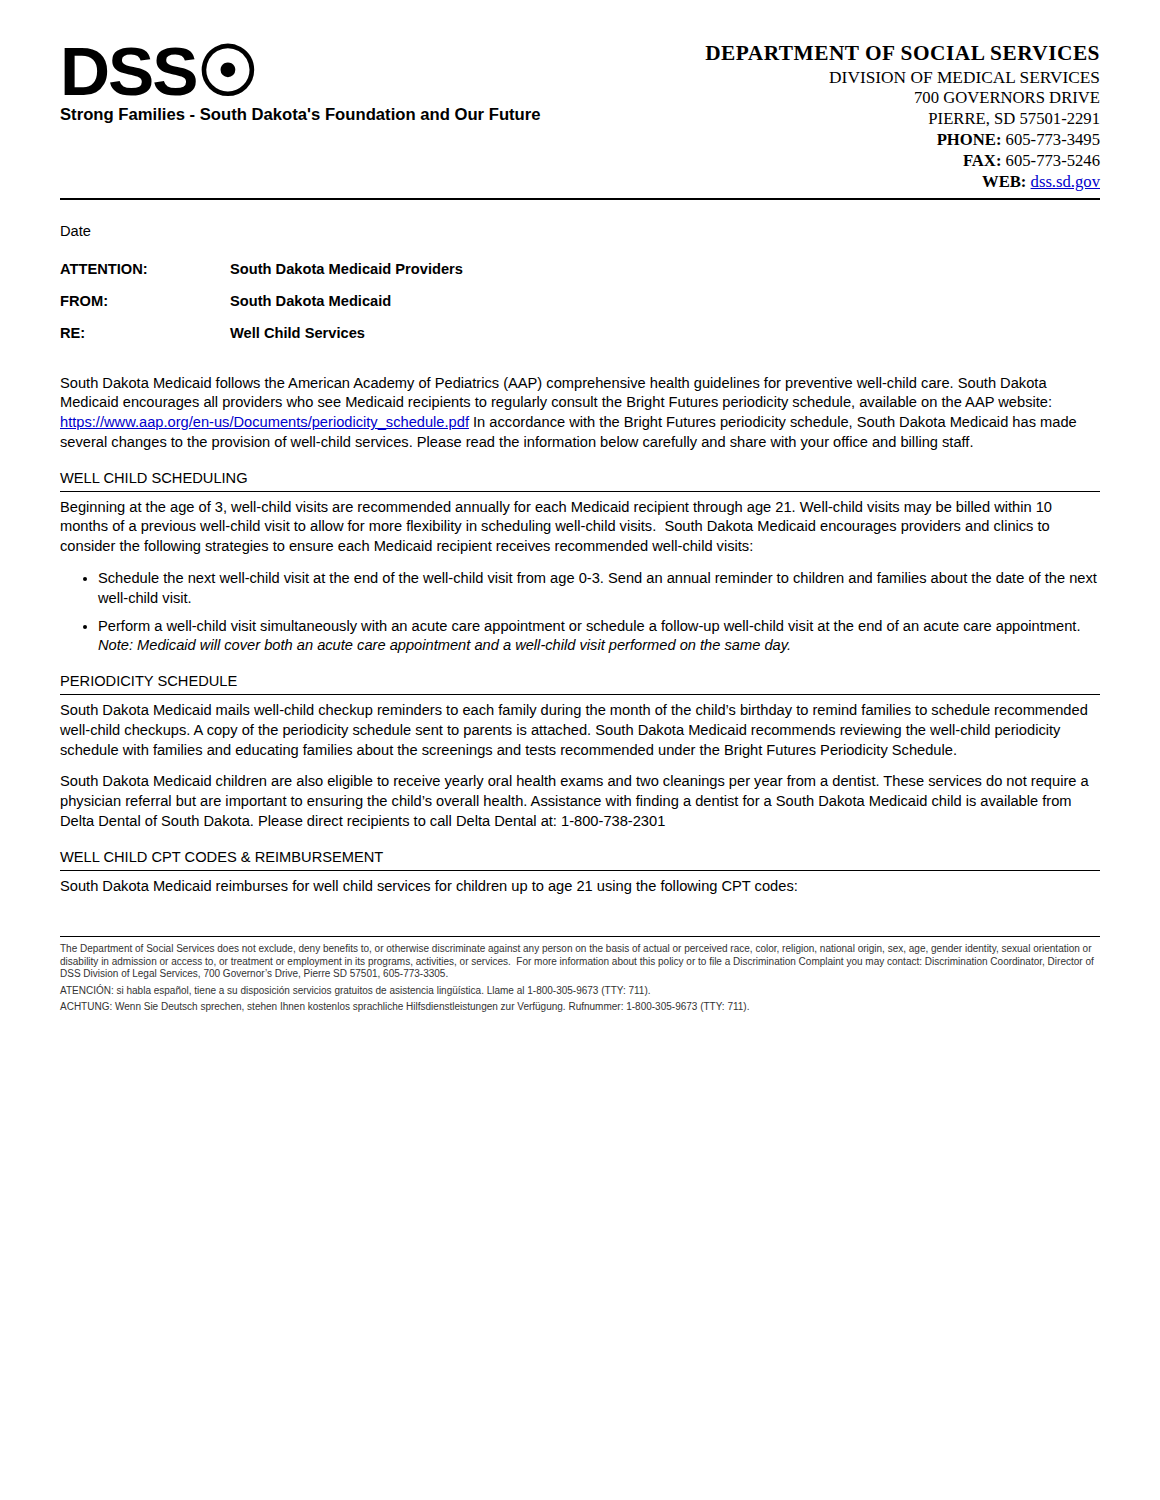DSS☉
Strong Families - South Dakota's Foundation and Our Future
DEPARTMENT OF SOCIAL SERVICES
DIVISION OF MEDICAL SERVICES
700 GOVERNORS DRIVE
PIERRE, SD 57501-2291
PHONE: 605-773-3495
FAX: 605-773-5246
WEB: dss.sd.gov
Date
| ATTENTION: | South Dakota Medicaid Providers |
| FROM: | South Dakota Medicaid |
| RE: | Well Child Services |
South Dakota Medicaid follows the American Academy of Pediatrics (AAP) comprehensive health guidelines for preventive well-child care. South Dakota Medicaid encourages all providers who see Medicaid recipients to regularly consult the Bright Futures periodicity schedule, available on the AAP website: https://www.aap.org/en-us/Documents/periodicity_schedule.pdf In accordance with the Bright Futures periodicity schedule, South Dakota Medicaid has made several changes to the provision of well-child services. Please read the information below carefully and share with your office and billing staff.
Well Child Scheduling
Beginning at the age of 3, well-child visits are recommended annually for each Medicaid recipient through age 21. Well-child visits may be billed within 10 months of a previous well-child visit to allow for more flexibility in scheduling well-child visits. South Dakota Medicaid encourages providers and clinics to consider the following strategies to ensure each Medicaid recipient receives recommended well-child visits:
Schedule the next well-child visit at the end of the well-child visit from age 0-3. Send an annual reminder to children and families about the date of the next well-child visit.
Perform a well-child visit simultaneously with an acute care appointment or schedule a follow-up well-child visit at the end of an acute care appointment. Note: Medicaid will cover both an acute care appointment and a well-child visit performed on the same day.
Periodicity Schedule
South Dakota Medicaid mails well-child checkup reminders to each family during the month of the child’s birthday to remind families to schedule recommended well-child checkups. A copy of the periodicity schedule sent to parents is attached. South Dakota Medicaid recommends reviewing the well-child periodicity schedule with families and educating families about the screenings and tests recommended under the Bright Futures Periodicity Schedule.
South Dakota Medicaid children are also eligible to receive yearly oral health exams and two cleanings per year from a dentist. These services do not require a physician referral but are important to ensuring the child’s overall health. Assistance with finding a dentist for a South Dakota Medicaid child is available from Delta Dental of South Dakota. Please direct recipients to call Delta Dental at: 1-800-738-2301
Well Child CPT Codes & Reimbursement
South Dakota Medicaid reimburses for well child services for children up to age 21 using the following CPT codes:
The Department of Social Services does not exclude, deny benefits to, or otherwise discriminate against any person on the basis of actual or perceived race, color, religion, national origin, sex, age, gender identity, sexual orientation or disability in admission or access to, or treatment or employment in its programs, activities, or services. For more information about this policy or to file a Discrimination Complaint you may contact: Discrimination Coordinator, Director of DSS Division of Legal Services, 700 Governor’s Drive, Pierre SD 57501, 605-773-3305.
ATENCIÓN: si habla español, tiene a su disposición servicios gratuitos de asistencia lingüística. Llame al 1-800-305-9673 (TTY: 711).
ACHTUNG: Wenn Sie Deutsch sprechen, stehen Ihnen kostenlos sprachliche Hilfsdienstleistungen zur Verfügung. Rufnummer: 1-800-305-9673 (TTY: 711).